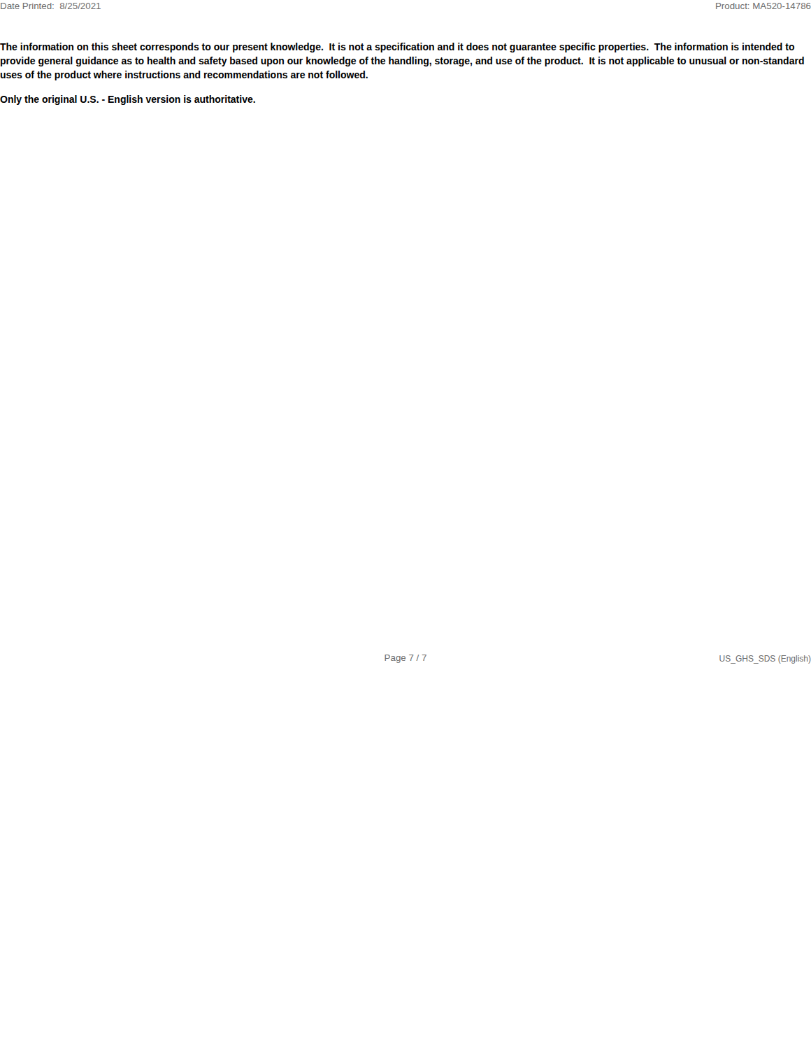Date Printed: 8/25/2021
Product: MA520-14786
The information on this sheet corresponds to our present knowledge. It is not a specification and it does not guarantee specific properties. The information is intended to provide general guidance as to health and safety based upon our knowledge of the handling, storage, and use of the product. It is not applicable to unusual or non-standard uses of the product where instructions and recommendations are not followed.
Only the original U.S. - English version is authoritative.
Page 7 / 7
US_GHS_SDS (English)